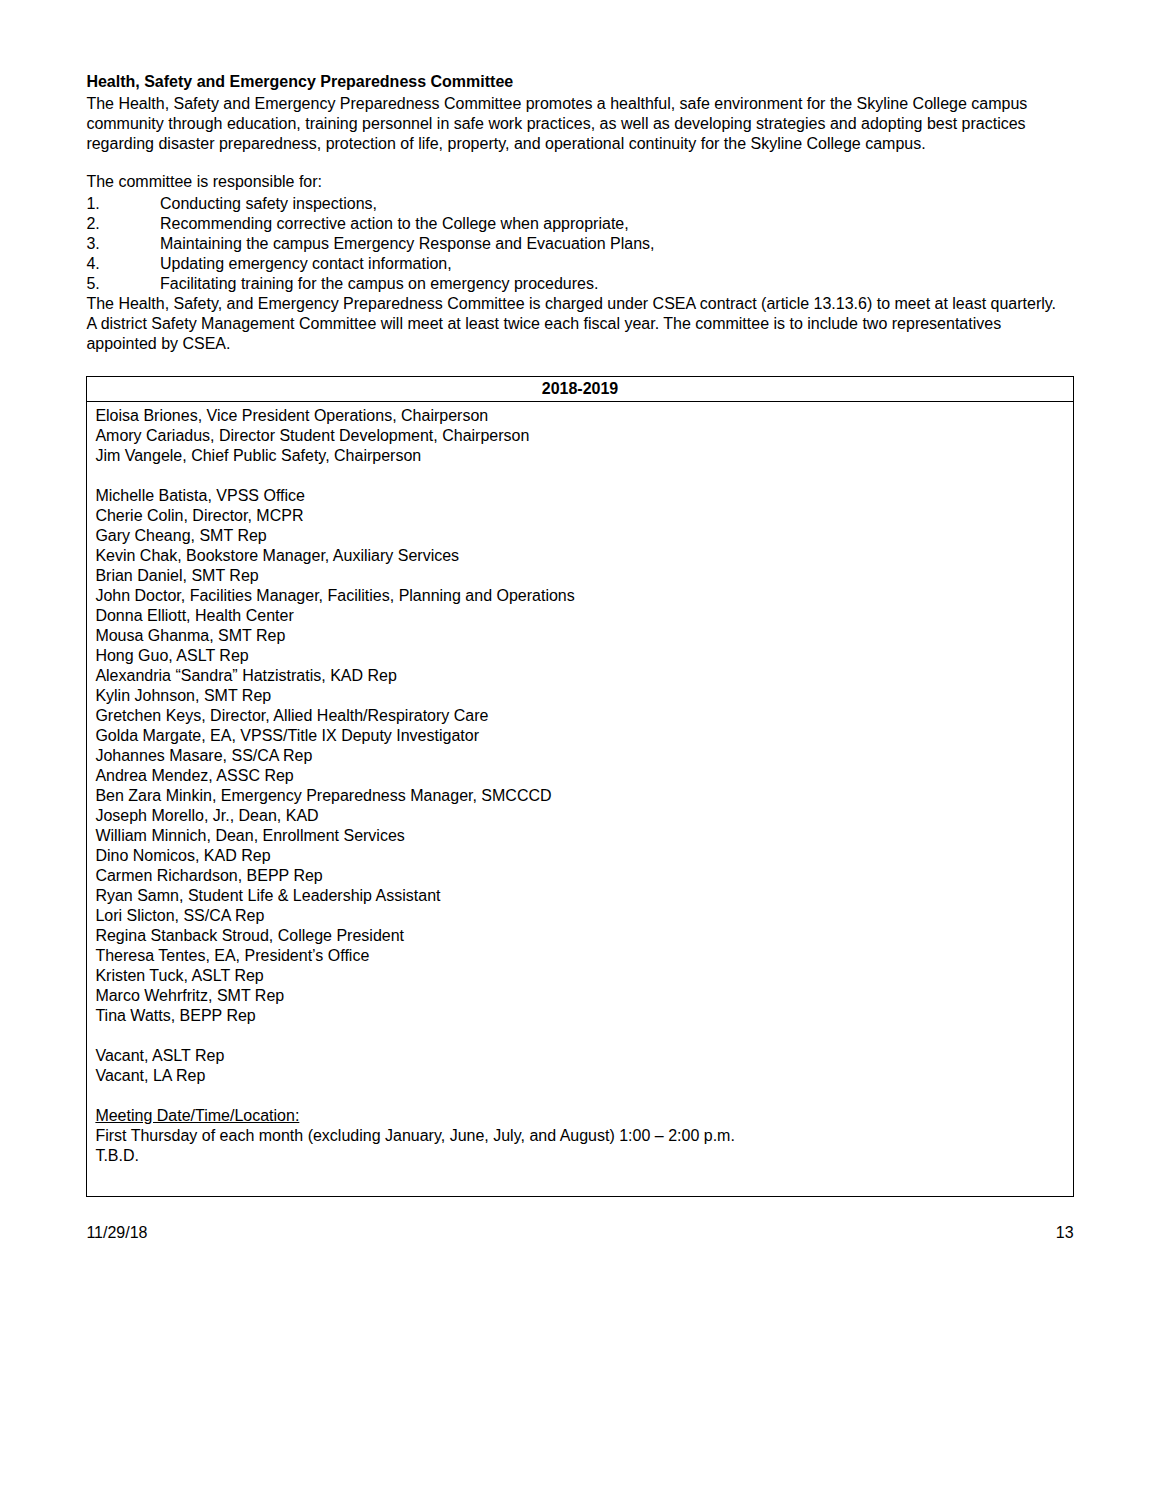Health, Safety and Emergency Preparedness Committee
The Health, Safety and Emergency Preparedness Committee promotes a healthful, safe environment for the Skyline College campus community through education, training personnel in safe work practices, as well as developing strategies and adopting best practices regarding disaster preparedness, protection of life, property, and operational continuity for the Skyline College campus.
The committee is responsible for:
1. Conducting safety inspections,
2. Recommending corrective action to the College when appropriate,
3. Maintaining the campus Emergency Response and Evacuation Plans,
4. Updating emergency contact information,
5. Facilitating training for the campus on emergency procedures.
The Health, Safety, and Emergency Preparedness Committee is charged under CSEA contract (article 13.13.6) to meet at least quarterly. A district Safety Management Committee will meet at least twice each fiscal year. The committee is to include two representatives appointed by CSEA.
| 2018-2019 |
| --- |
| Eloisa Briones, Vice President Operations, Chairperson Amory Cariadus, Director Student Development, Chairperson Jim Vangele, Chief Public Safety, Chairperson Michelle Batista, VPSS Office Cherie Colin, Director, MCPR Gary Cheang, SMT Rep Kevin Chak, Bookstore Manager, Auxiliary Services Brian Daniel, SMT Rep John Doctor, Facilities Manager, Facilities, Planning and Operations Donna Elliott, Health Center Mousa Ghanma, SMT Rep Hong Guo, ASLT Rep Alexandria “Sandra” Hatzistratis, KAD Rep Kylin Johnson, SMT Rep Gretchen Keys, Director, Allied Health/Respiratory Care Golda Margate, EA, VPSS/Title IX Deputy Investigator Johannes Masare, SS/CA Rep Andrea Mendez, ASSC Rep Ben Zara Minkin, Emergency Preparedness Manager, SMCCCD Joseph Morello, Jr., Dean, KAD William Minnich, Dean, Enrollment Services Dino Nomicos, KAD Rep Carmen Richardson, BEPP Rep Ryan Samn, Student Life & Leadership Assistant Lori Slicton, SS/CA Rep Regina Stanback Stroud, College President Theresa Tentes, EA, President’s Office Kristen Tuck, ASLT Rep Marco Wehrfritz, SMT Rep Tina Watts, BEPP Rep Vacant, ASLT Rep Vacant, LA Rep Meeting Date/Time/Location: First Thursday of each month (excluding January, June, July, and August) 1:00 – 2:00 p.m. T.B.D. |
11/29/18 13